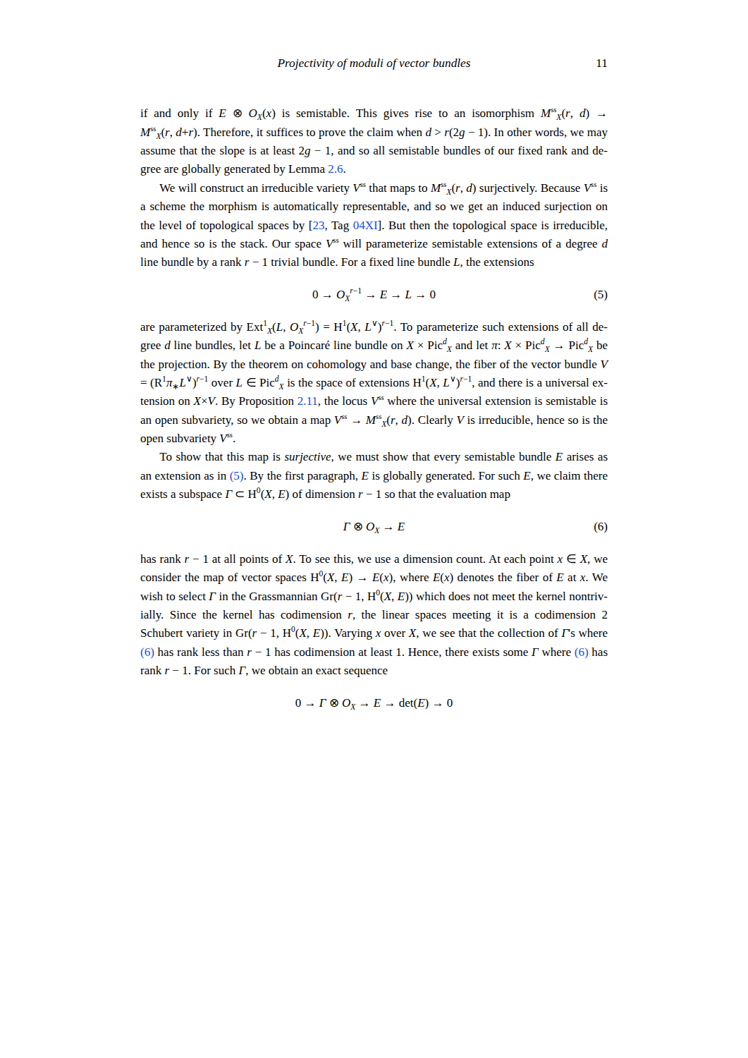Projectivity of moduli of vector bundles 11
if and only if E ⊗ OX(x) is semistable. This gives rise to an isomorphism MssX(r, d) → MssX(r, d+r). Therefore, it suffices to prove the claim when d > r(2g − 1). In other words, we may assume that the slope is at least 2g − 1, and so all semistable bundles of our fixed rank and degree are globally generated by Lemma 2.6.
We will construct an irreducible variety Vss that maps to MssX(r, d) surjectively. Because Vss is a scheme the morphism is automatically representable, and so we get an induced surjection on the level of topological spaces by [23, Tag 04XI]. But then the topological space is irreducible, and hence so is the stack. Our space Vss will parameterize semistable extensions of a degree d line bundle by a rank r − 1 trivial bundle. For a fixed line bundle L, the extensions
0 → OXr−1 → E → L → 0 (5)
are parameterized by Ext1X(L, OXr−1) = H1(X, L∨)r−1. To parameterize such extensions of all degree d line bundles, let L be a Poincaré line bundle on X × PicdX and let π: X × PicdX → PicdX be the projection. By the theorem on cohomology and base change, the fiber of the vector bundle V = (R1π∗L∨)r−1 over L ∈ PicdX is the space of extensions H1(X, L∨)r−1, and there is a universal extension on X×V. By Proposition 2.11, the locus Vss where the universal extension is semistable is an open subvariety, so we obtain a map Vss → MssX(r, d). Clearly V is irreducible, hence so is the open subvariety Vss.
To show that this map is surjective, we must show that every semistable bundle E arises as an extension as in (5). By the first paragraph, E is globally generated. For such E, we claim there exists a subspace Γ ⊂ H0(X, E) of dimension r − 1 so that the evaluation map
Γ ⊗ OX → E (6)
has rank r − 1 at all points of X. To see this, we use a dimension count. At each point x ∈ X, we consider the map of vector spaces H0(X, E) → E(x), where E(x) denotes the fiber of E at x. We wish to select Γ in the Grassmannian Gr(r − 1, H0(X, E)) which does not meet the kernel nontrivially. Since the kernel has codimension r, the linear spaces meeting it is a codimension 2 Schubert variety in Gr(r − 1, H0(X, E)). Varying x over X, we see that the collection of Γ's where (6) has rank less than r − 1 has codimension at least 1. Hence, there exists some Γ where (6) has rank r − 1. For such Γ, we obtain an exact sequence
0 → Γ ⊗ OX → E → det(E) → 0